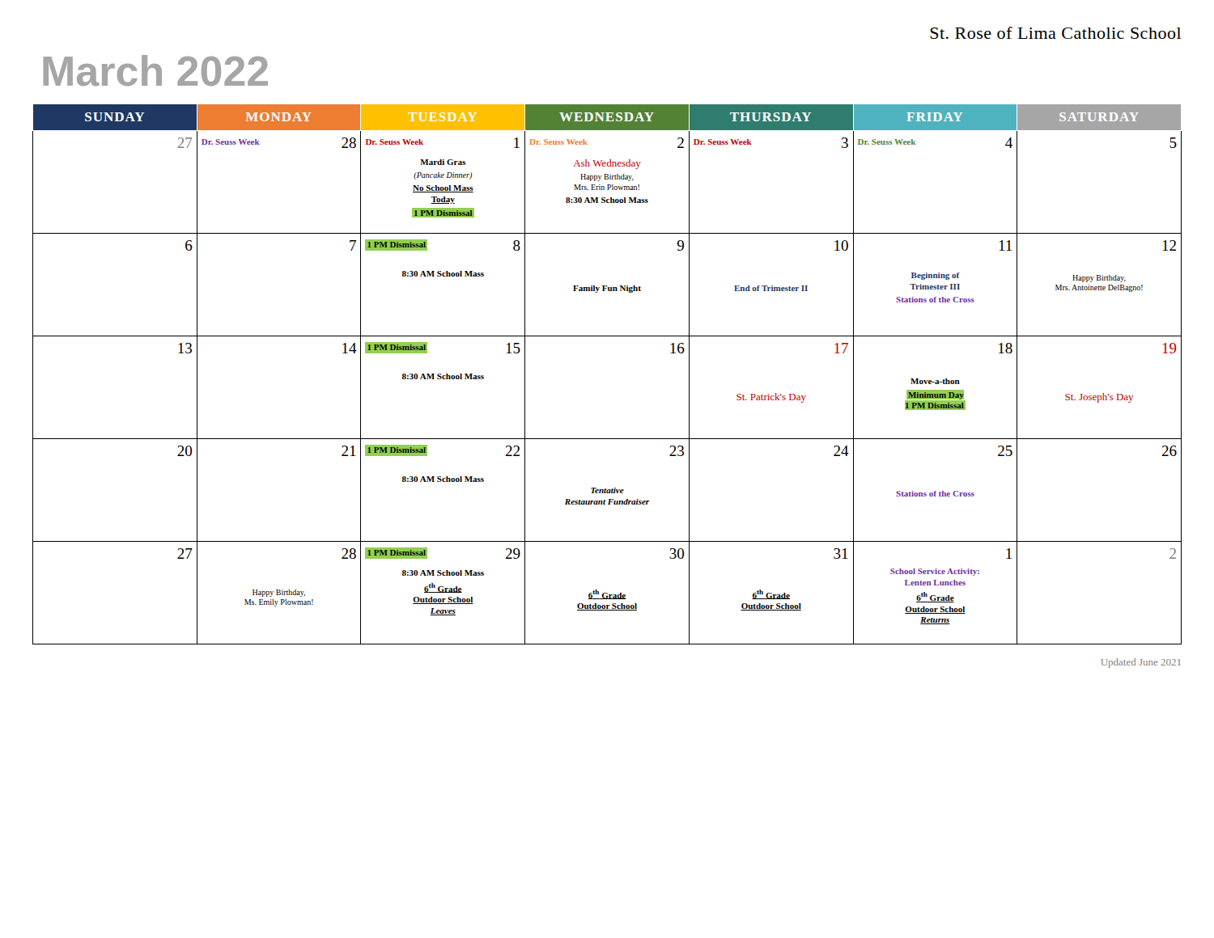St. Rose of Lima Catholic School
March 2022
| SUNDAY | MONDAY | TUESDAY | WEDNESDAY | THURSDAY | FRIDAY | SATURDAY |
| --- | --- | --- | --- | --- | --- | --- |
| 27 | Dr. Seuss Week 28 | Dr. Seuss Week 1 Mardi Gras (Pancake Dinner) No School Mass Today 1 PM Dismissal | Dr. Seuss Week 2 Ash Wednesday Happy Birthday, Mrs. Erin Plowman! 8:30 AM School Mass | Dr. Seuss Week 3 | Dr. Seuss Week 4 | 5 |
| 6 | 7 | 1 PM Dismissal 8 8:30 AM School Mass | 9 Family Fun Night | 10 End of Trimester II | 11 Beginning of Trimester III Stations of the Cross | 12 Happy Birthday, Mrs. Antoinette DelBagno! |
| 13 | 14 | 1 PM Dismissal 15 8:30 AM School Mass | 16 | 17 St. Patrick's Day | 18 Move-a-thon Minimum Day 1 PM Dismissal | 19 St. Joseph's Day |
| 20 | 21 | 1 PM Dismissal 22 8:30 AM School Mass | 23 Tentative Restaurant Fundraiser | 24 | 25 Stations of the Cross | 26 |
| 27 | 28 Happy Birthday, Ms. Emily Plowman! | 1 PM Dismissal 29 8:30 AM School Mass 6 th Grade Outdoor School Leaves | 30 6 th Grade Outdoor School | 31 6 th Grade Outdoor School | 1 School Service Activity: Lenten Lunches 6 th Grade Outdoor School Returns | 2 |
Updated June 2021